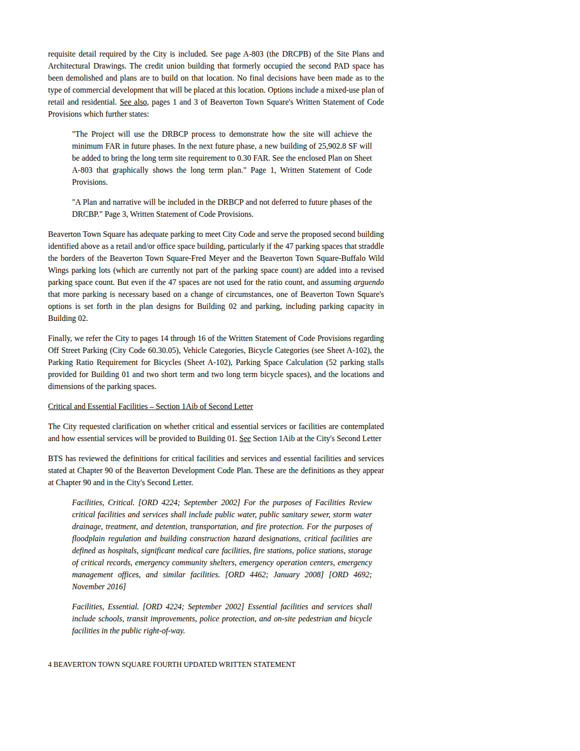requisite detail required by the City is included. See page A-803 (the DRCPB) of the Site Plans and Architectural Drawings. The credit union building that formerly occupied the second PAD space has been demolished and plans are to build on that location. No final decisions have been made as to the type of commercial development that will be placed at this location. Options include a mixed-use plan of retail and residential. See also, pages 1 and 3 of Beaverton Town Square's Written Statement of Code Provisions which further states:
"The Project will use the DRBCP process to demonstrate how the site will achieve the minimum FAR in future phases. In the next future phase, a new building of 25,902.8 SF will be added to bring the long term site requirement to 0.30 FAR. See the enclosed Plan on Sheet A-803 that graphically shows the long term plan." Page 1, Written Statement of Code Provisions.
"A Plan and narrative will be included in the DRBCP and not deferred to future phases of the DRCBP." Page 3, Written Statement of Code Provisions.
Beaverton Town Square has adequate parking to meet City Code and serve the proposed second building identified above as a retail and/or office space building, particularly if the 47 parking spaces that straddle the borders of the Beaverton Town Square-Fred Meyer and the Beaverton Town Square-Buffalo Wild Wings parking lots (which are currently not part of the parking space count) are added into a revised parking space count. But even if the 47 spaces are not used for the ratio count, and assuming arguendo that more parking is necessary based on a change of circumstances, one of Beaverton Town Square's options is set forth in the plan designs for Building 02 and parking, including parking capacity in Building 02.
Finally, we refer the City to pages 14 through 16 of the Written Statement of Code Provisions regarding Off Street Parking (City Code 60.30.05), Vehicle Categories, Bicycle Categories (see Sheet A-102), the Parking Ratio Requirement for Bicycles (Sheet A-102), Parking Space Calculation (52 parking stalls provided for Building 01 and two short term and two long term bicycle spaces), and the locations and dimensions of the parking spaces.
Critical and Essential Facilities – Section 1Aib of Second Letter
The City requested clarification on whether critical and essential services or facilities are contemplated and how essential services will be provided to Building 01. See Section 1Aib at the City's Second Letter
BTS has reviewed the definitions for critical facilities and services and essential facilities and services stated at Chapter 90 of the Beaverton Development Code Plan. These are the definitions as they appear at Chapter 90 and in the City's Second Letter.
Facilities, Critical. [ORD 4224; September 2002] For the purposes of Facilities Review critical facilities and services shall include public water, public sanitary sewer, storm water drainage, treatment, and detention, transportation, and fire protection. For the purposes of floodplain regulation and building construction hazard designations, critical facilities are defined as hospitals, significant medical care facilities, fire stations, police stations, storage of critical records, emergency community shelters, emergency operation centers, emergency management offices, and similar facilities. [ORD 4462; January 2008] [ORD 4692; November 2016]
Facilities, Essential. [ORD 4224; September 2002] Essential facilities and services shall include schools, transit improvements, police protection, and on-site pedestrian and bicycle facilities in the public right-of-way.
4 BEAVERTON TOWN SQUARE FOURTH UPDATED WRITTEN STATEMENT